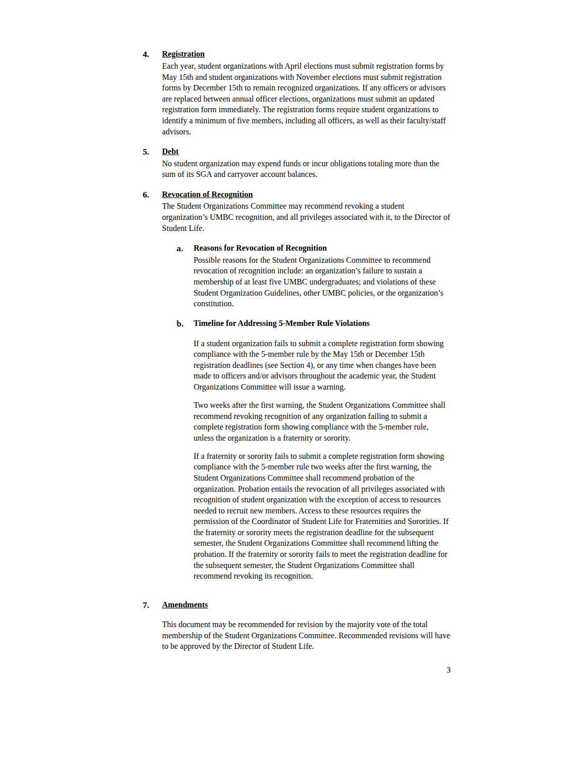4.
Registration
Each year, student organizations with April elections must submit registration forms by May 15th and student organizations with November elections must submit registration forms by December 15th to remain recognized organizations. If any officers or advisors are replaced between annual officer elections, organizations must submit an updated registration form immediately. The registration forms require student organizations to identify a minimum of five members, including all officers, as well as their faculty/staff advisors.
5.
Debt
No student organization may expend funds or incur obligations totaling more than the sum of its SGA and carryover account balances.
6.
Revocation of Recognition
The Student Organizations Committee may recommend revoking a student organization’s UMBC recognition, and all privileges associated with it, to the Director of Student Life.
a.
Reasons for Revocation of Recognition
Possible reasons for the Student Organizations Committee to recommend revocation of recognition include: an organization’s failure to sustain a membership of at least five UMBC undergraduates; and violations of these Student Organization Guidelines, other UMBC policies, or the organization’s constitution.
b.
Timeline for Addressing 5-Member Rule Violations
If a student organization fails to submit a complete registration form showing compliance with the 5-member rule by the May 15th or December 15th registration deadlines (see Section 4), or any time when changes have been made to officers and/or advisors throughout the academic year, the Student Organizations Committee will issue a warning.
Two weeks after the first warning, the Student Organizations Committee shall recommend revoking recognition of any organization failing to submit a complete registration form showing compliance with the 5-member rule, unless the organization is a fraternity or sorority.
If a fraternity or sorority fails to submit a complete registration form showing compliance with the 5-member rule two weeks after the first warning, the Student Organizations Committee shall recommend probation of the organization. Probation entails the revocation of all privileges associated with recognition of student organization with the exception of access to resources needed to recruit new members. Access to these resources requires the permission of the Coordinator of Student Life for Fraternities and Sororities. If the fraternity or sorority meets the registration deadline for the subsequent semester, the Student Organizations Committee shall recommend lifting the probation. If the fraternity or sorority fails to meet the registration deadline for the subsequent semester, the Student Organizations Committee shall recommend revoking its recognition.
7.
Amendments
This document may be recommended for revision by the majority vote of the total membership of the Student Organizations Committee. Recommended revisions will have to be approved by the Director of Student Life.
3